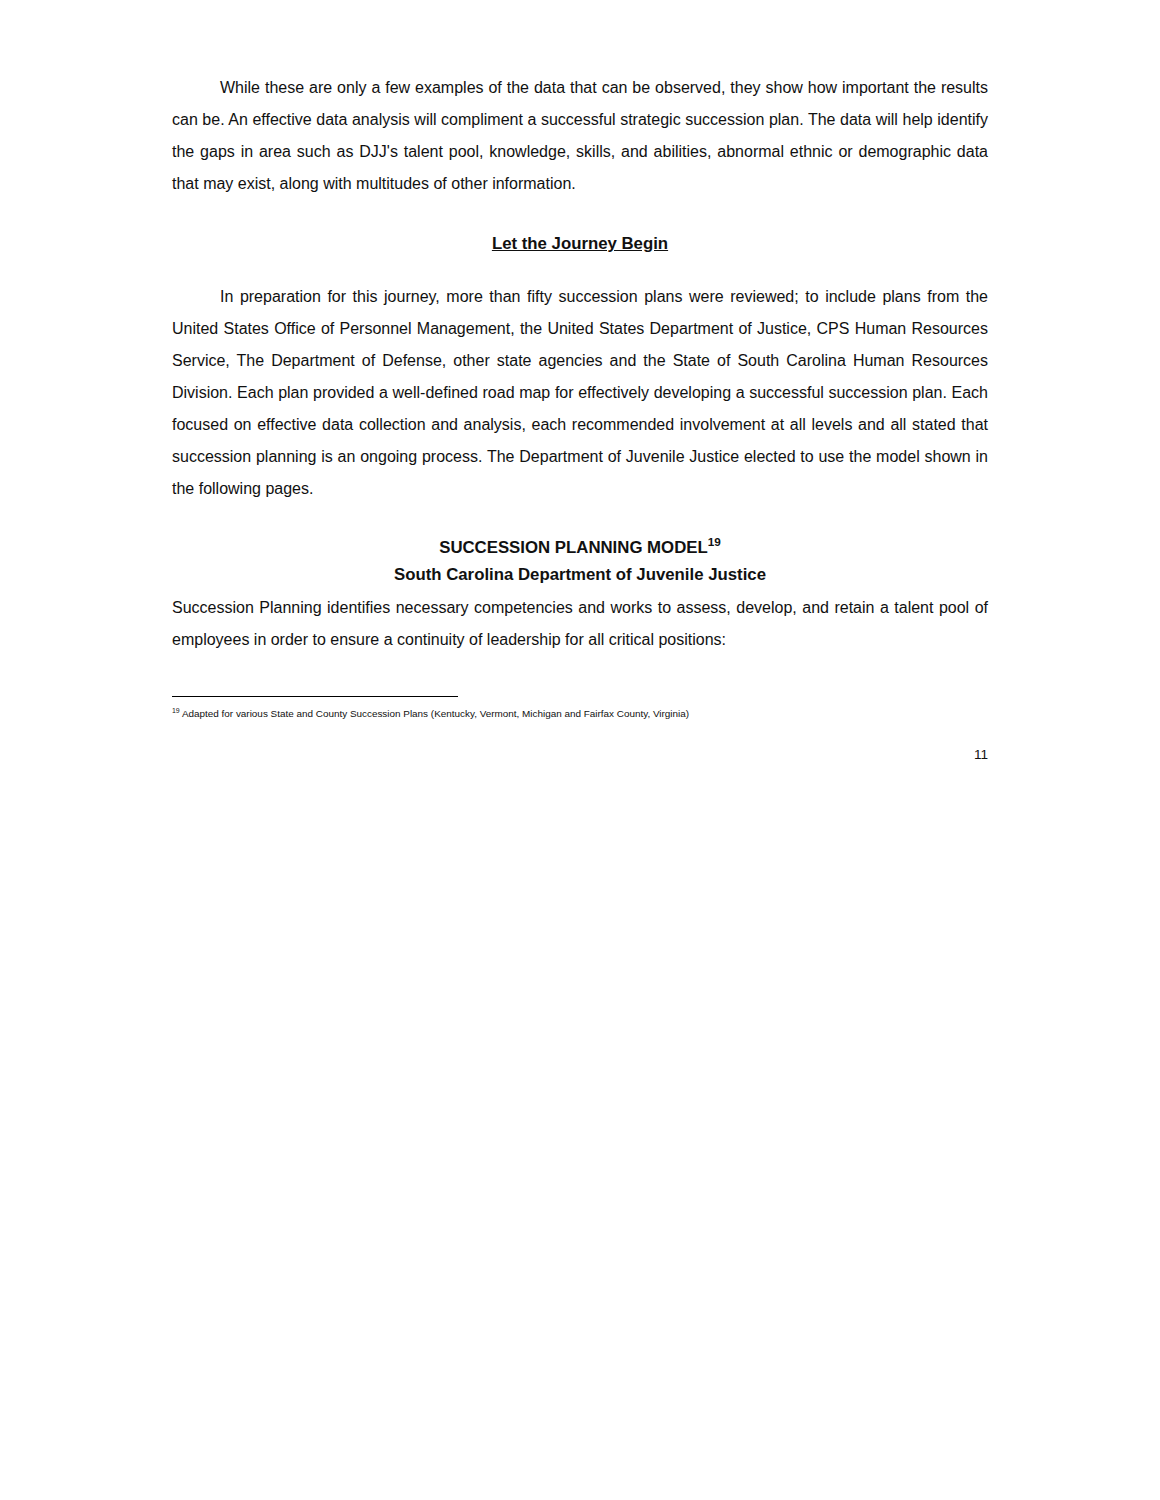While these are only a few examples of the data that can be observed, they show how important the results can be. An effective data analysis will compliment a successful strategic succession plan. The data will help identify the gaps in area such as DJJ's talent pool, knowledge, skills, and abilities, abnormal ethnic or demographic data that may exist, along with multitudes of other information.
Let the Journey Begin
In preparation for this journey, more than fifty succession plans were reviewed; to include plans from the United States Office of Personnel Management, the United States Department of Justice, CPS Human Resources Service, The Department of Defense, other state agencies and the State of South Carolina Human Resources Division. Each plan provided a well-defined road map for effectively developing a successful succession plan. Each focused on effective data collection and analysis, each recommended involvement at all levels and all stated that succession planning is an ongoing process. The Department of Juvenile Justice elected to use the model shown in the following pages.
SUCCESSION PLANNING MODEL19 South Carolina Department of Juvenile Justice
Succession Planning identifies necessary competencies and works to assess, develop, and retain a talent pool of employees in order to ensure a continuity of leadership for all critical positions:
19 Adapted for various State and County Succession Plans (Kentucky, Vermont, Michigan and Fairfax County, Virginia)
11